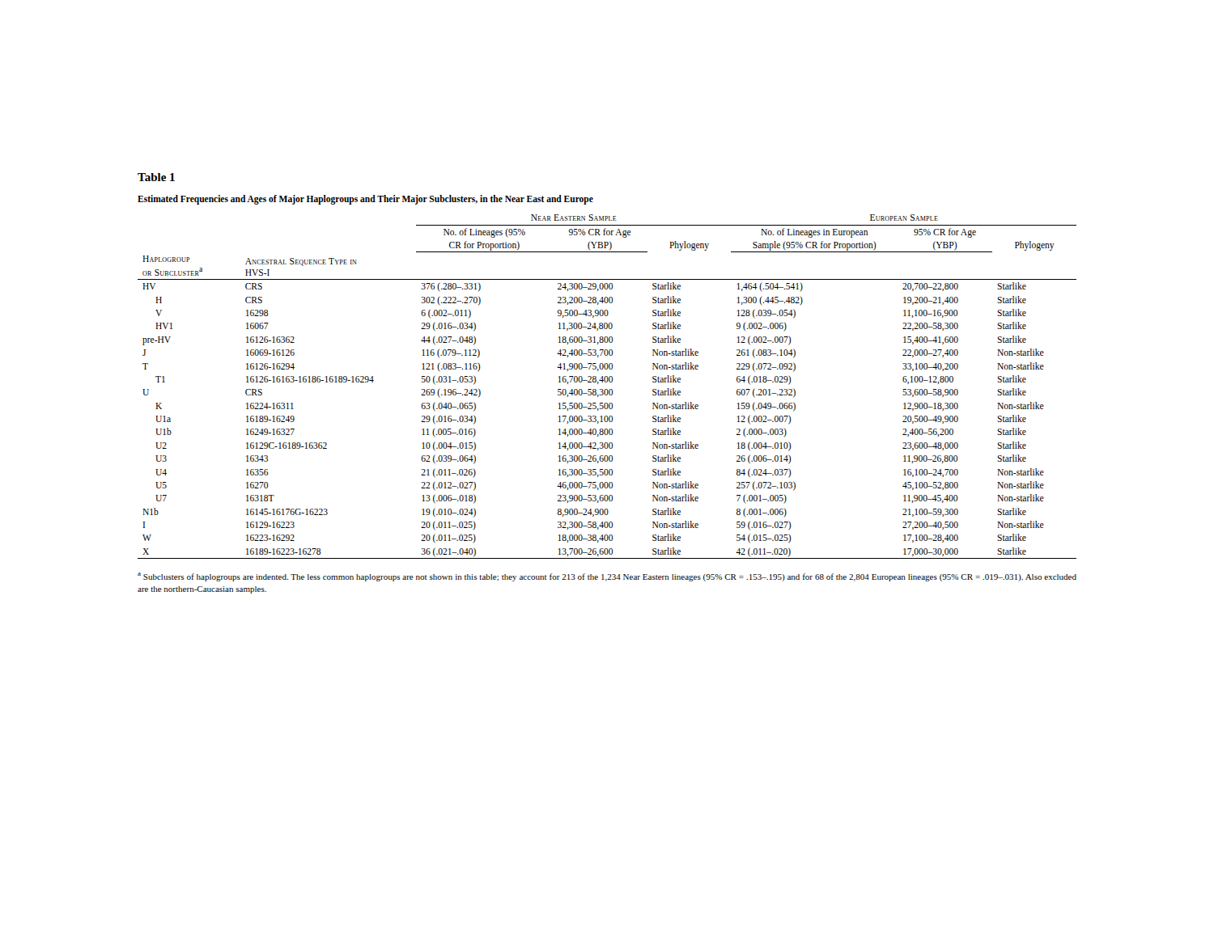Table 1
Estimated Frequencies and Ages of Major Haplogroups and Their Major Subclusters, in the Near East and Europe
| | | Near Eastern Sample | European Sample |
| --- | --- | --- | --- |
| No. of Lineages (95% | 95% CR for Age | Phylogeny | No. of Lineages in European | 95% CR for Age | Phylogeny |
| CR for Proportion) | (YBP) | Sample (95% CR for Proportion) | (YBP) |
| Haplogroup or Subcluster a | Ancestral Sequence Type in HVS-I | |
| HV | CRS | 376 (.280–.331) | 24,300–29,000 | Starlike | 1,464 (.504–.541) | 20,700–22,800 | Starlike |
| H | CRS | 302 (.222–.270) | 23,200–28,400 | Starlike | 1,300 (.445–.482) | 19,200–21,400 | Starlike |
| V | 16298 | 6 (.002–.011) | 9,500–43,900 | Starlike | 128 (.039–.054) | 11,100–16,900 | Starlike |
| HV1 | 16067 | 29 (.016–.034) | 11,300–24,800 | Starlike | 9 (.002–.006) | 22,200–58,300 | Starlike |
| pre-HV | 16126-16362 | 44 (.027–.048) | 18,600–31,800 | Starlike | 12 (.002–.007) | 15,400–41,600 | Starlike |
| J | 16069-16126 | 116 (.079–.112) | 42,400–53,700 | Non-starlike | 261 (.083–.104) | 22,000–27,400 | Non-starlike |
| T | 16126-16294 | 121 (.083–.116) | 41,900–75,000 | Non-starlike | 229 (.072–.092) | 33,100–40,200 | Non-starlike |
| T1 | 16126-16163-16186-16189-16294 | 50 (.031–.053) | 16,700–28,400 | Starlike | 64 (.018–.029) | 6,100–12,800 | Starlike |
| U | CRS | 269 (.196–.242) | 50,400–58,300 | Starlike | 607 (.201–.232) | 53,600–58,900 | Starlike |
| K | 16224-16311 | 63 (.040–.065) | 15,500–25,500 | Non-starlike | 159 (.049–.066) | 12,900–18,300 | Non-starlike |
| U1a | 16189-16249 | 29 (.016–.034) | 17,000–33,100 | Starlike | 12 (.002–.007) | 20,500–49,900 | Starlike |
| U1b | 16249-16327 | 11 (.005–.016) | 14,000–40,800 | Starlike | 2 (.000–.003) | 2,400–56,200 | Starlike |
| U2 | 16129C-16189-16362 | 10 (.004–.015) | 14,000–42,300 | Non-starlike | 18 (.004–.010) | 23,600–48,000 | Starlike |
| U3 | 16343 | 62 (.039–.064) | 16,300–26,600 | Starlike | 26 (.006–.014) | 11,900–26,800 | Starlike |
| U4 | 16356 | 21 (.011–.026) | 16,300–35,500 | Starlike | 84 (.024–.037) | 16,100–24,700 | Non-starlike |
| U5 | 16270 | 22 (.012–.027) | 46,000–75,000 | Non-starlike | 257 (.072–.103) | 45,100–52,800 | Non-starlike |
| U7 | 16318T | 13 (.006–.018) | 23,900–53,600 | Non-starlike | 7 (.001–.005) | 11,900–45,400 | Non-starlike |
| N1b | 16145-16176G-16223 | 19 (.010–.024) | 8,900–24,900 | Starlike | 8 (.001–.006) | 21,100–59,300 | Starlike |
| I | 16129-16223 | 20 (.011–.025) | 32,300–58,400 | Non-starlike | 59 (.016–.027) | 27,200–40,500 | Non-starlike |
| W | 16223-16292 | 20 (.011–.025) | 18,000–38,400 | Starlike | 54 (.015–.025) | 17,100–28,400 | Starlike |
| X | 16189-16223-16278 | 36 (.021–.040) | 13,700–26,600 | Starlike | 42 (.011–.020) | 17,000–30,000 | Starlike |
a Subclusters of haplogroups are indented. The less common haplogroups are not shown in this table; they account for 213 of the 1,234 Near Eastern lineages (95% CR = .153–.195) and for 68 of the 2,804 European lineages (95% CR = .019–.031). Also excluded are the northern-Caucasian samples.